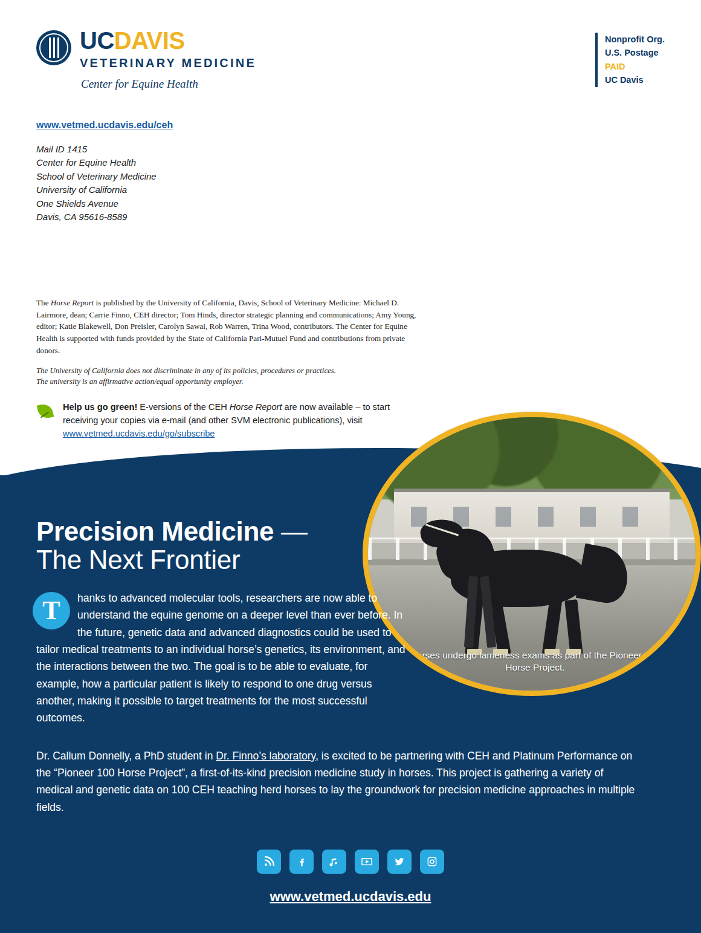UCDAVIS
VETERINARY MEDICINE
Center for Equine Health
Nonprofit Org.
U.S. Postage
PAID
UC Davis
www.vetmed.ucdavis.edu/ceh Mail ID 1415
Center for Equine Health
School of Veterinary Medicine
University of California
One Shields Avenue
Davis, CA 95616-8589
The Horse Report is published by the University of California, Davis, School of Veterinary Medicine: Michael D. Lairmore, dean; Carrie Finno, CEH director; Tom Hinds, director strategic planning and communications; Amy Young, editor; Katie Blakewell, Don Preisler, Carolyn Sawai, Rob Warren, Trina Wood, contributors. The Center for Equine Health is supported with funds provided by the State of California Pari-Mutuel Fund and contributions from private donors.
The University of California does not discriminate in any of its policies, procedures or practices.
The university is an affirmative action/equal opportunity employer.
Help us go green! E-versions of the CEH Horse Report are now available – to start receiving your copies via e-mail (and other SVM electronic publications), visit www.vetmed.ucdavis.edu/go/subscribe
Horses undergo lameness exams as part of the Pioneer 100 Horse Project.
Precision Medicine —
The Next Frontier
Thanks to advanced molecular tools, researchers are now able to understand the equine genome on a deeper level than ever before. In the future, genetic data and advanced diagnostics could be used to tailor medical treatments to an individual horse’s genetics, its environment, and the interactions between the two. The goal is to be able to evaluate, for example, how a particular patient is likely to respond to one drug versus another, making it possible to target treatments for the most successful outcomes.
Dr. Callum Donnelly, a PhD student in Dr. Finno’s laboratory, is excited to be partnering with CEH and Platinum Performance on the “Pioneer 100 Horse Project”, a first-of-its-kind precision medicine study in horses. This project is gathering a variety of medical and genetic data on 100 CEH teaching herd horses to lay the groundwork for precision medicine approaches in multiple fields.
www.vetmed.ucdavis.edu